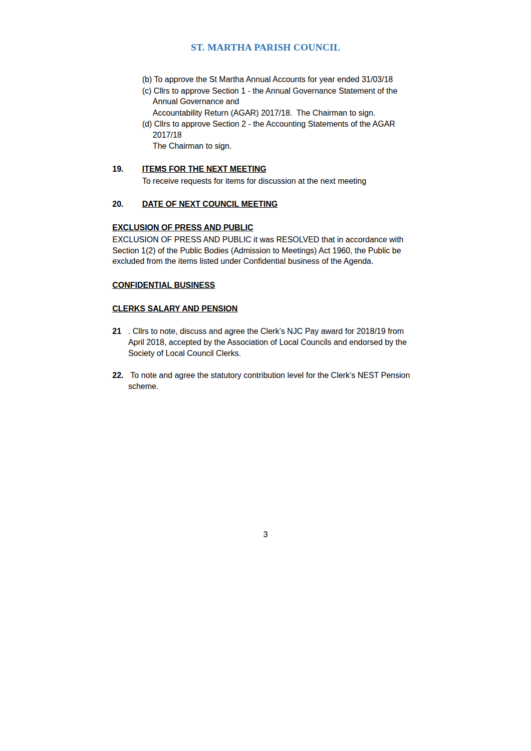ST. MARTHA PARISH COUNCIL
(b) To approve the St Martha Annual Accounts for year ended 31/03/18
(c) Cllrs to approve Section 1 - the Annual Governance Statement of the Annual Governance and
Accountability Return (AGAR) 2017/18. The Chairman to sign.
(d) Cllrs to approve Section 2 - the Accounting Statements of the AGAR 2017/18
The Chairman to sign.
19.
ITEMS FOR THE NEXT MEETING
To receive requests for items for discussion at the next meeting
20.
DATE OF NEXT COUNCIL MEETING
EXCLUSION OF PRESS AND PUBLIC
EXCLUSION OF PRESS AND PUBLIC it was RESOLVED that in accordance with Section 1(2) of the Public Bodies (Admission to Meetings) Act 1960, the Public be excluded from the items listed under Confidential business of the Agenda.
CONFIDENTIAL BUSINESS
CLERKS SALARY AND PENSION
21
. Cllrs to note, discuss and agree the Clerk’s NJC Pay award for 2018/19 from April 2018, accepted by the Association of Local Councils and endorsed by the Society of Local Council Clerks.
22.
To note and agree the statutory contribution level for the Clerk’s NEST Pension scheme.
3